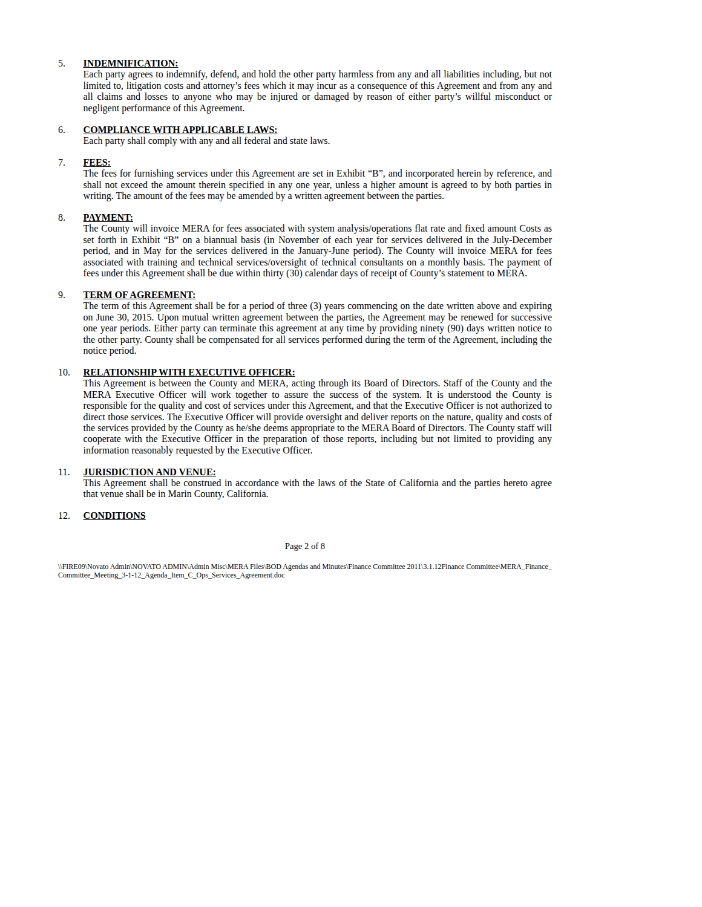5. INDEMNIFICATION:
Each party agrees to indemnify, defend, and hold the other party harmless from any and all liabilities including, but not limited to, litigation costs and attorney’s fees which it may incur as a consequence of this Agreement and from any and all claims and losses to anyone who may be injured or damaged by reason of either party’s willful misconduct or negligent performance of this Agreement.
6. COMPLIANCE WITH APPLICABLE LAWS:
Each party shall comply with any and all federal and state laws.
7. FEES:
The fees for furnishing services under this Agreement are set in Exhibit “B”, and incorporated herein by reference, and shall not exceed the amount therein specified in any one year, unless a higher amount is agreed to by both parties in writing. The amount of the fees may be amended by a written agreement between the parties.
8. PAYMENT:
The County will invoice MERA for fees associated with system analysis/operations flat rate and fixed amount Costs as set forth in Exhibit “B” on a biannual basis (in November of each year for services delivered in the July-December period, and in May for the services delivered in the January-June period). The County will invoice MERA for fees associated with training and technical services/oversight of technical consultants on a monthly basis. The payment of fees under this Agreement shall be due within thirty (30) calendar days of receipt of County’s statement to MERA.
9. TERM OF AGREEMENT:
The term of this Agreement shall be for a period of three (3) years commencing on the date written above and expiring on June 30, 2015. Upon mutual written agreement between the parties, the Agreement may be renewed for successive one year periods. Either party can terminate this agreement at any time by providing ninety (90) days written notice to the other party. County shall be compensated for all services performed during the term of the Agreement, including the notice period.
10. RELATIONSHIP WITH EXECUTIVE OFFICER:
This Agreement is between the County and MERA, acting through its Board of Directors. Staff of the County and the MERA Executive Officer will work together to assure the success of the system. It is understood the County is responsible for the quality and cost of services under this Agreement, and that the Executive Officer is not authorized to direct those services. The Executive Officer will provide oversight and deliver reports on the nature, quality and costs of the services provided by the County as he/she deems appropriate to the MERA Board of Directors. The County staff will cooperate with the Executive Officer in the preparation of those reports, including but not limited to providing any information reasonably requested by the Executive Officer.
11. JURISDICTION AND VENUE:
This Agreement shall be construed in accordance with the laws of the State of California and the parties hereto agree that venue shall be in Marin County, California.
12. CONDITIONS
Page 2 of 8
\\FIRE09\Novato Admin\NOVATO ADMIN\Admin Misc\MERA Files\BOD Agendas and Minutes\Finance Committee 2011\3.1.12Finance Committee\MERA_Finance_Committee_Meeting_3-1-12_Agenda_Item_C_Ops_Services_Agreement.doc